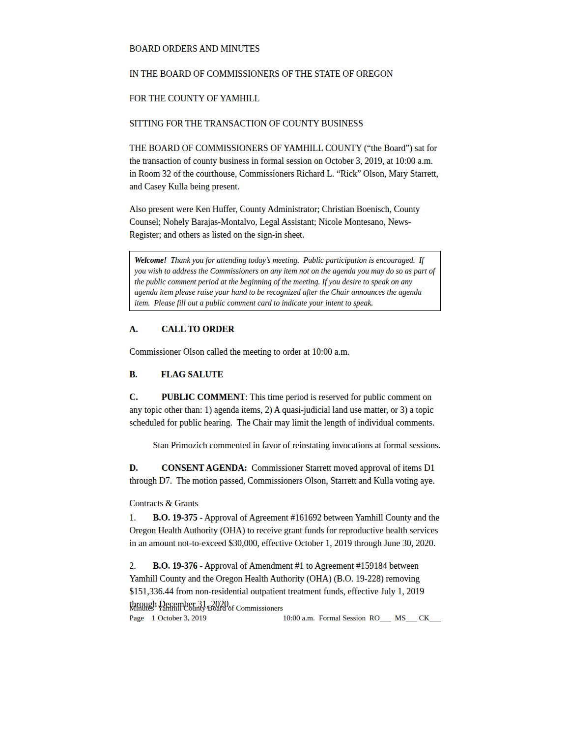BOARD ORDERS AND MINUTES
IN THE BOARD OF COMMISSIONERS OF THE STATE OF OREGON
FOR THE COUNTY OF YAMHILL
SITTING FOR THE TRANSACTION OF COUNTY BUSINESS
THE BOARD OF COMMISSIONERS OF YAMHILL COUNTY (“the Board”) sat for the transaction of county business in formal session on October 3, 2019, at 10:00 a.m. in Room 32 of the courthouse, Commissioners Richard L. “Rick” Olson, Mary Starrett, and Casey Kulla being present.
Also present were Ken Huffer, County Administrator; Christian Boenisch, County Counsel; Nohely Barajas-Montalvo, Legal Assistant; Nicole Montesano, News-Register; and others as listed on the sign-in sheet.
Welcome! Thank you for attending today’s meeting. Public participation is encouraged. If you wish to address the Commissioners on any item not on the agenda you may do so as part of the public comment period at the beginning of the meeting. If you desire to speak on any agenda item please raise your hand to be recognized after the Chair announces the agenda item. Please fill out a public comment card to indicate your intent to speak.
A. CALL TO ORDER
Commissioner Olson called the meeting to order at 10:00 a.m.
B. FLAG SALUTE
C. PUBLIC COMMENT: This time period is reserved for public comment on any topic other than: 1) agenda items, 2) A quasi-judicial land use matter, or 3) a topic scheduled for public hearing. The Chair may limit the length of individual comments.
Stan Primozich commented in favor of reinstating invocations at formal sessions.
D. CONSENT AGENDA: Commissioner Starrett moved approval of items D1 through D7. The motion passed, Commissioners Olson, Starrett and Kulla voting aye.
Contracts & Grants
1. B.O. 19-375 - Approval of Agreement #161692 between Yamhill County and the Oregon Health Authority (OHA) to receive grant funds for reproductive health services in an amount not-to-exceed $30,000, effective October 1, 2019 through June 30, 2020.
2. B.O. 19-376 - Approval of Amendment #1 to Agreement #159184 between Yamhill County and the Oregon Health Authority (OHA) (B.O. 19-228) removing $151,336.44 from non-residential outpatient treatment funds, effective July 1, 2019 through December 31, 2020.
| Minutes | Yamhill County Board of Commissioners | | | |
| Page 1 | October 3, 2019 | 10:00 a.m. | Formal Session | RO___ MS___ CK___ |